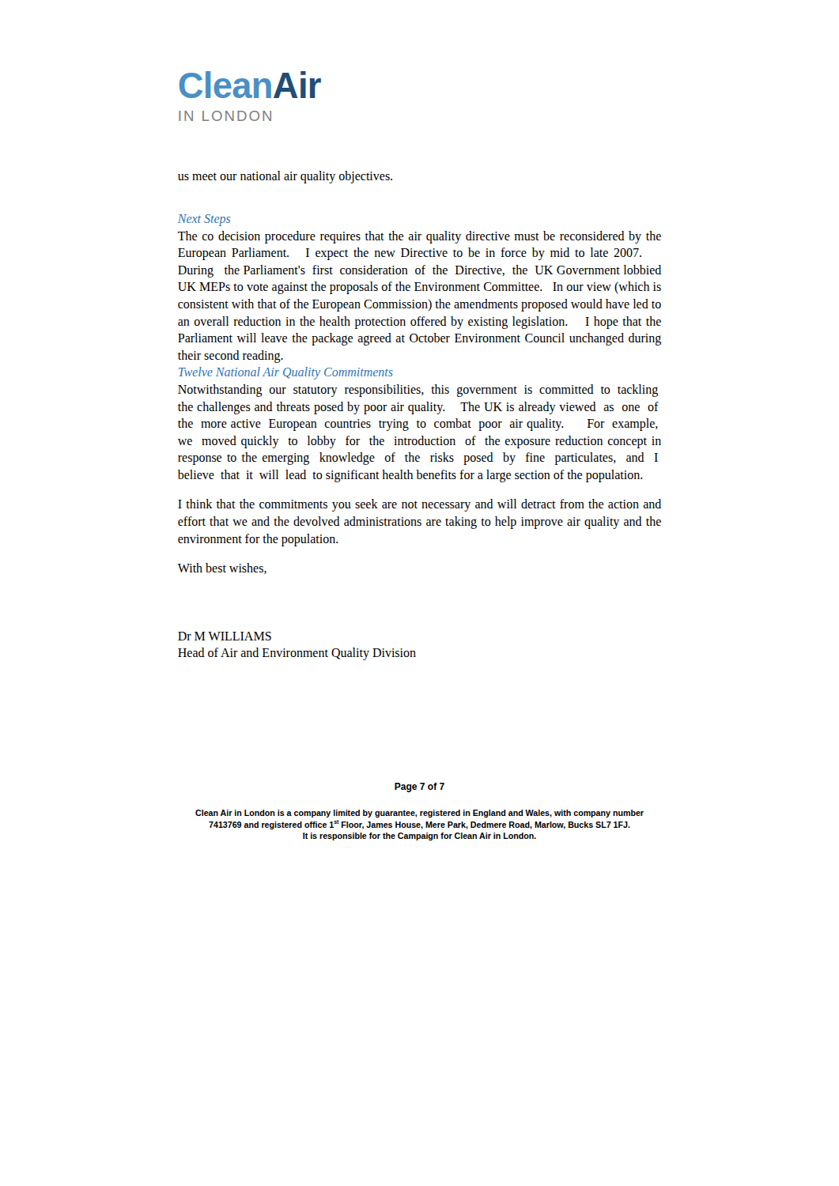Clean Air
IN LONDON
us meet our national air quality objectives.
Next Steps
The co decision procedure requires that the air quality directive must be reconsidered by the European Parliament. I expect the new Directive to be in force by mid to late 2007. During the Parliament's first consideration of the Directive, the UK Government lobbied UK MEPs to vote against the proposals of the Environment Committee. In our view (which is consistent with that of the European Commission) the amendments proposed would have led to an overall reduction in the health protection offered by existing legislation. I hope that the Parliament will leave the package agreed at October Environment Council unchanged during their second reading.
Twelve National Air Quality Commitments
Notwithstanding our statutory responsibilities, this government is committed to tackling the challenges and threats posed by poor air quality. The UK is already viewed as one of the more active European countries trying to combat poor air quality. For example, we moved quickly to lobby for the introduction of the exposure reduction concept in response to the emerging knowledge of the risks posed by fine particulates, and I believe that it will lead to significant health benefits for a large section of the population.
I think that the commitments you seek are not necessary and will detract from the action and effort that we and the devolved administrations are taking to help improve air quality and the environment for the population.
With best wishes,
Dr M WILLIAMS
Head of Air and Environment Quality Division
Page 7 of 7
Clean Air in London is a company limited by guarantee, registered in England and Wales, with company number
7413769 and registered office 1st Floor, James House, Mere Park, Dedmere Road, Marlow, Bucks SL7 1FJ.
It is responsible for the Campaign for Clean Air in London.